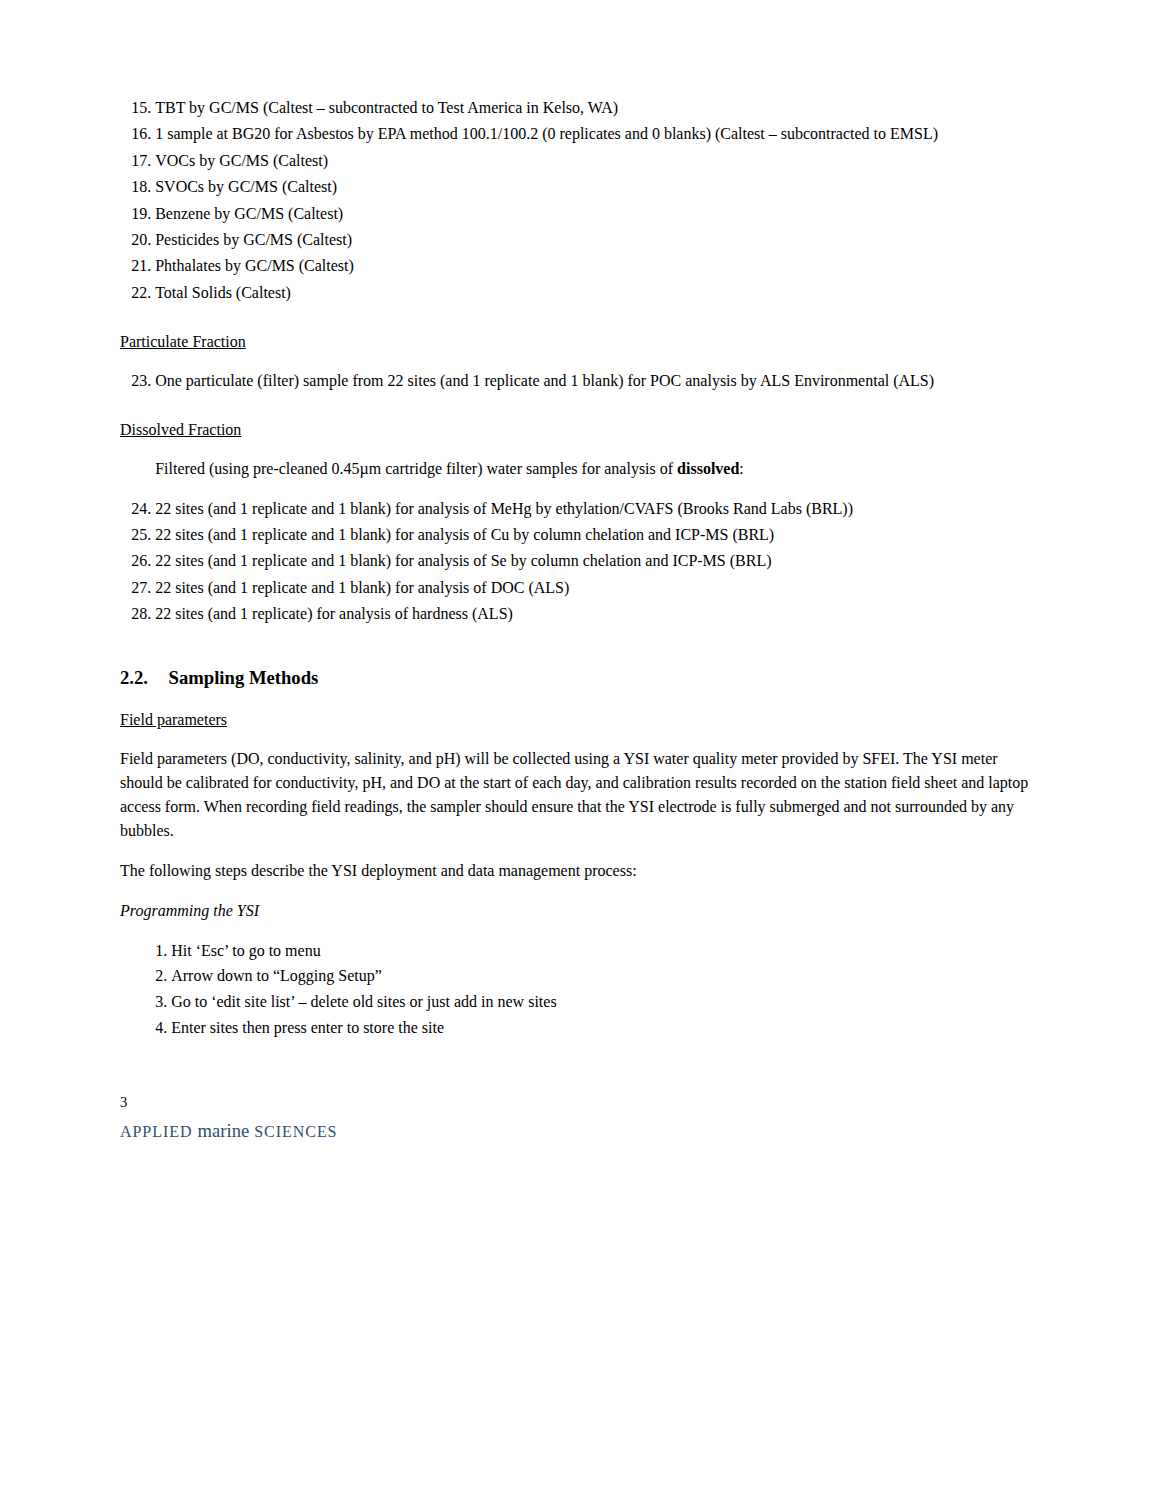TBT by GC/MS (Caltest – subcontracted to Test America in Kelso, WA)
1 sample at BG20 for Asbestos by EPA method 100.1/100.2 (0 replicates and 0 blanks) (Caltest – subcontracted to EMSL)
VOCs by GC/MS (Caltest)
SVOCs by GC/MS (Caltest)
Benzene by GC/MS (Caltest)
Pesticides by GC/MS (Caltest)
Phthalates by GC/MS (Caltest)
Total Solids (Caltest)
Particulate Fraction
One particulate (filter) sample from 22 sites (and 1 replicate and 1 blank) for POC analysis by ALS Environmental (ALS)
Dissolved Fraction
Filtered (using pre-cleaned 0.45µm cartridge filter) water samples for analysis of dissolved:
22 sites (and 1 replicate and 1 blank) for analysis of MeHg by ethylation/CVAFS (Brooks Rand Labs (BRL))
22 sites (and 1 replicate and 1 blank) for analysis of Cu by column chelation and ICP-MS (BRL)
22 sites (and 1 replicate and 1 blank) for analysis of Se by column chelation and ICP-MS (BRL)
22 sites (and 1 replicate and 1 blank) for analysis of DOC (ALS)
22 sites (and 1 replicate) for analysis of hardness (ALS)
2.2. Sampling Methods
Field parameters
Field parameters (DO, conductivity, salinity, and pH) will be collected using a YSI water quality meter provided by SFEI. The YSI meter should be calibrated for conductivity, pH, and DO at the start of each day, and calibration results recorded on the station field sheet and laptop access form. When recording field readings, the sampler should ensure that the YSI electrode is fully submerged and not surrounded by any bubbles.
The following steps describe the YSI deployment and data management process:
Programming the YSI
Hit ‘Esc’ to go to menu
Arrow down to “Logging Setup”
Go to ‘edit site list’ – delete old sites or just add in new sites
Enter sites then press enter to store the site
3
APPLIED marine SCIENCES